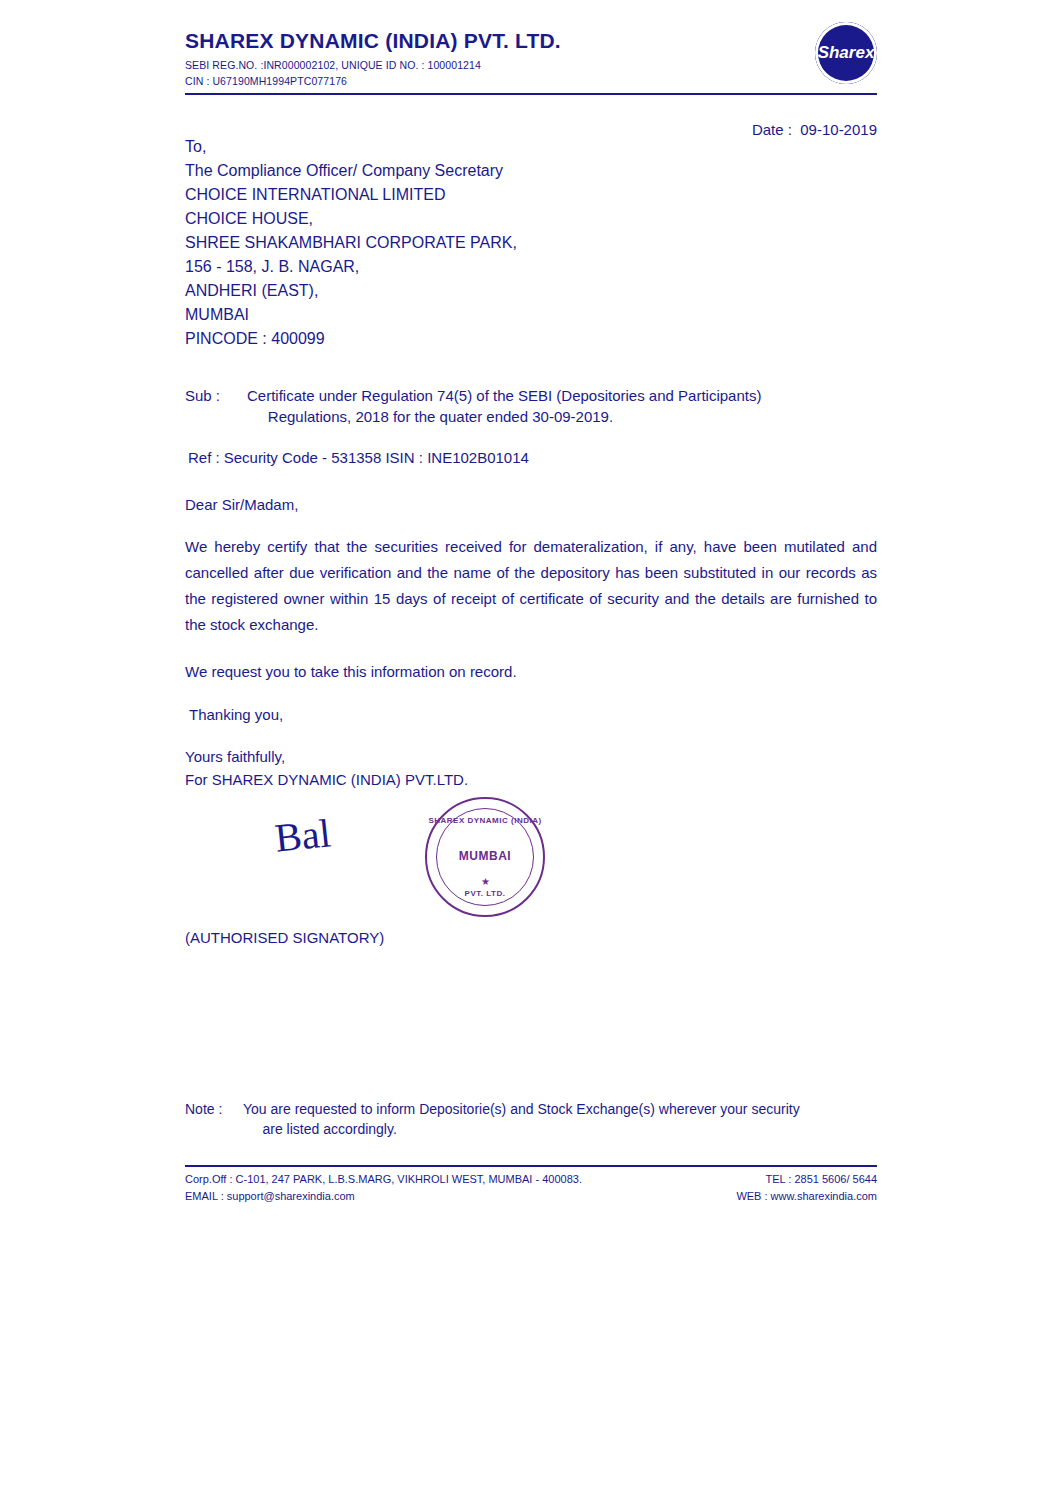Sharex
SHAREX DYNAMIC (INDIA) PVT. LTD.
SEBI REG.NO. :INR000002102, UNIQUE ID NO. : 100001214
CIN : U67190MH1994PTC077176
Date : 09-10-2019
To, The Compliance Officer/ Company Secretary CHOICE INTERNATIONAL LIMITED CHOICE HOUSE, SHREE SHAKAMBHARI CORPORATE PARK, 156 - 158, J. B. NAGAR, ANDHERI (EAST), MUMBAI PINCODE : 400099
| Sub : | Certificate under Regulation 74(5) of the SEBI (Depositories and Participants) Regulations, 2018 for the quater ended 30-09-2019. |
| Ref : | Security Code - 531358 ISIN : INE102B01014 |
Dear Sir/Madam,
We hereby certify that the securities received for demateralization, if any, have been mutilated and cancelled after due verification and the name of the depository has been substituted in our records as the registered owner within 15 days of receipt of certificate of security and the details are furnished to the stock exchange.
We request you to take this information on record.
Thanking you,
Yours faithfully,
For SHAREX DYNAMIC (INDIA) PVT.LTD.
Bal
SHAREX DYNAMIC (INDIA)
MUMBAI
★
PVT. LTD.
(AUTHORISED SIGNATORY)
| Note : | You are requested to inform Depositorie(s) and Stock Exchange(s) wherever your security are listed accordingly. |
Corp.Off : C-101, 247 PARK, L.B.S.MARG, VIKHROLI WEST, MUMBAI - 400083.
EMAIL : support@sharexindia.com
TEL : 2851 5606/ 5644
WEB : www.sharexindia.com